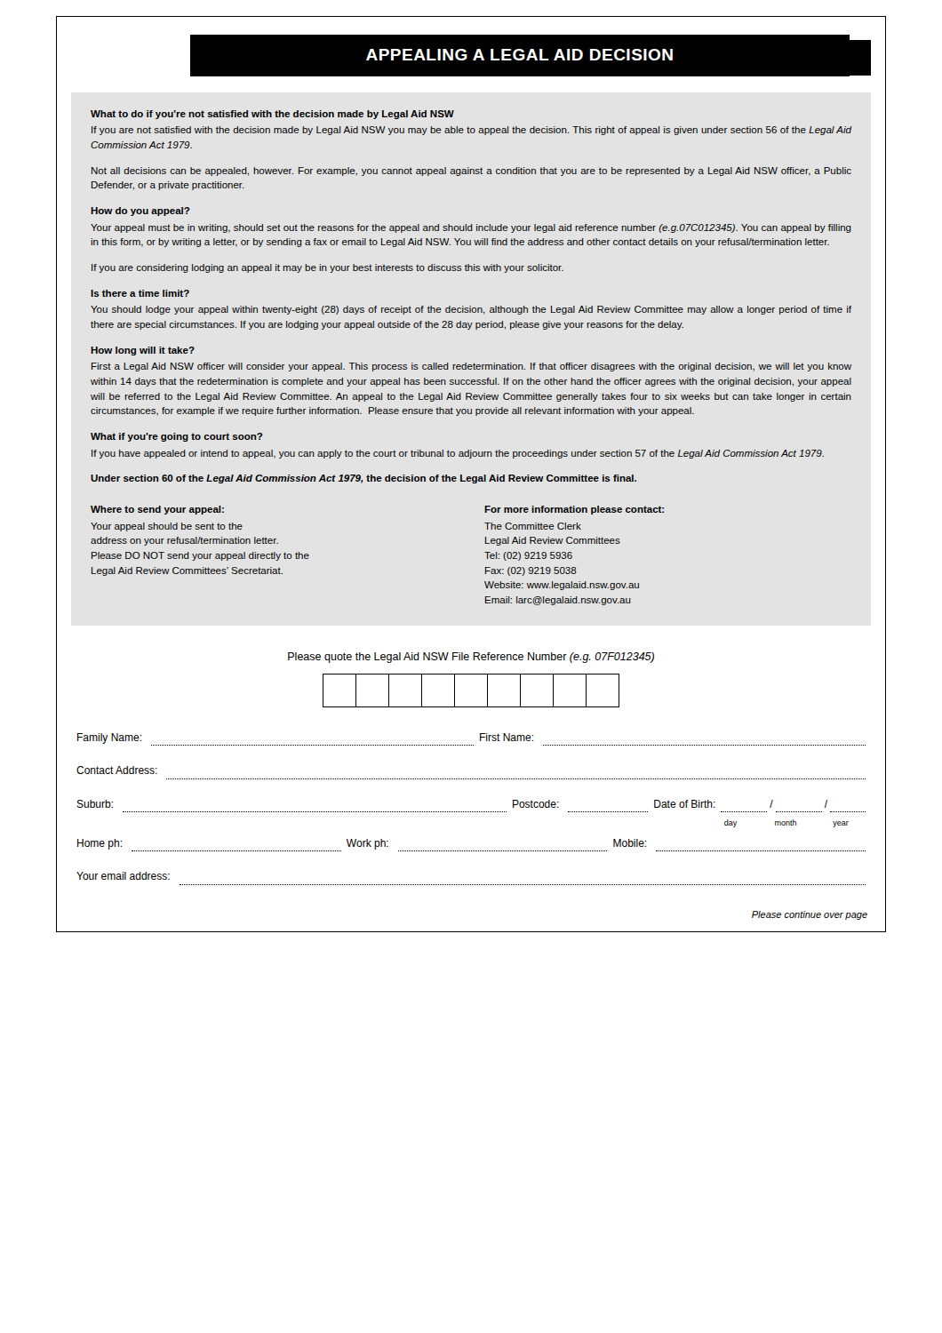APPEALING A LEGAL AID DECISION
What to do if you're not satisfied with the decision made by Legal Aid NSW
If you are not satisfied with the decision made by Legal Aid NSW you may be able to appeal the decision. This right of appeal is given under section 56 of the Legal Aid Commission Act 1979.
Not all decisions can be appealed, however. For example, you cannot appeal against a condition that you are to be represented by a Legal Aid NSW officer, a Public Defender, or a private practitioner.
How do you appeal?
Your appeal must be in writing, should set out the reasons for the appeal and should include your legal aid reference number (e.g.07C012345). You can appeal by filling in this form, or by writing a letter, or by sending a fax or email to Legal Aid NSW. You will find the address and other contact details on your refusal/termination letter.
If you are considering lodging an appeal it may be in your best interests to discuss this with your solicitor.
Is there a time limit?
You should lodge your appeal within twenty-eight (28) days of receipt of the decision, although the Legal Aid Review Committee may allow a longer period of time if there are special circumstances. If you are lodging your appeal outside of the 28 day period, please give your reasons for the delay.
How long will it take?
First a Legal Aid NSW officer will consider your appeal. This process is called redetermination. If that officer disagrees with the original decision, we will let you know within 14 days that the redetermination is complete and your appeal has been successful. If on the other hand the officer agrees with the original decision, your appeal will be referred to the Legal Aid Review Committee. An appeal to the Legal Aid Review Committee generally takes four to six weeks but can take longer in certain circumstances, for example if we require further information. Please ensure that you provide all relevant information with your appeal.
What if you're going to court soon?
If you have appealed or intend to appeal, you can apply to the court or tribunal to adjourn the proceedings under section 57 of the Legal Aid Commission Act 1979.
Under section 60 of the Legal Aid Commission Act 1979, the decision of the Legal Aid Review Committee is final.
Where to send your appeal:
Your appeal should be sent to the
address on your refusal/termination letter.
Please DO NOT send your appeal directly to the
Legal Aid Review Committees’ Secretariat.
For more information please contact:
The Committee Clerk
Legal Aid Review Committees
Tel: (02) 9219 5936
Fax: (02) 9219 5038
Website: www.legalaid.nsw.gov.au
Email: larc@legalaid.nsw.gov.au
Please quote the Legal Aid NSW File Reference Number (e.g. 07F012345)
Family Name: First Name:
Contact Address:
Suburb: Postcode: Date of Birth: / /
day month year
Home ph: Work ph: Mobile:
Your email address:
Please continue over page